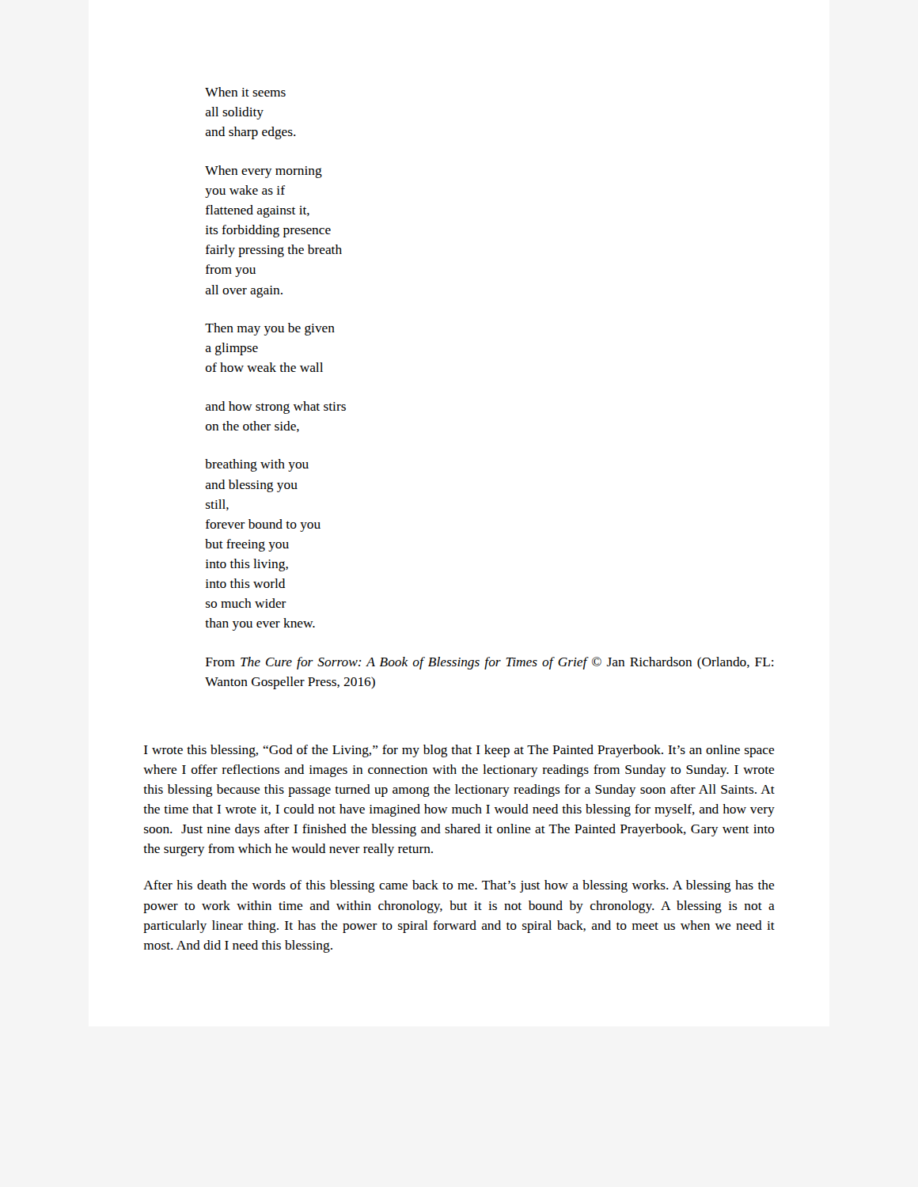When it seems
all solidity
and sharp edges.
When every morning
you wake as if
flattened against it,
its forbidding presence
fairly pressing the breath
from you
all over again.
Then may you be given
a glimpse
of how weak the wall
and how strong what stirs
on the other side,
breathing with you
and blessing you
still,
forever bound to you
but freeing you
into this living,
into this world
so much wider
than you ever knew.
From The Cure for Sorrow: A Book of Blessings for Times of Grief © Jan Richardson (Orlando, FL: Wanton Gospeller Press, 2016)
I wrote this blessing, “God of the Living,” for my blog that I keep at The Painted Prayerbook. It’s an online space where I offer reflections and images in connection with the lectionary readings from Sunday to Sunday. I wrote this blessing because this passage turned up among the lectionary readings for a Sunday soon after All Saints. At the time that I wrote it, I could not have imagined how much I would need this blessing for myself, and how very soon. Just nine days after I finished the blessing and shared it online at The Painted Prayerbook, Gary went into the surgery from which he would never really return.
After his death the words of this blessing came back to me. That’s just how a blessing works. A blessing has the power to work within time and within chronology, but it is not bound by chronology. A blessing is not a particularly linear thing. It has the power to spiral forward and to spiral back, and to meet us when we need it most. And did I need this blessing.